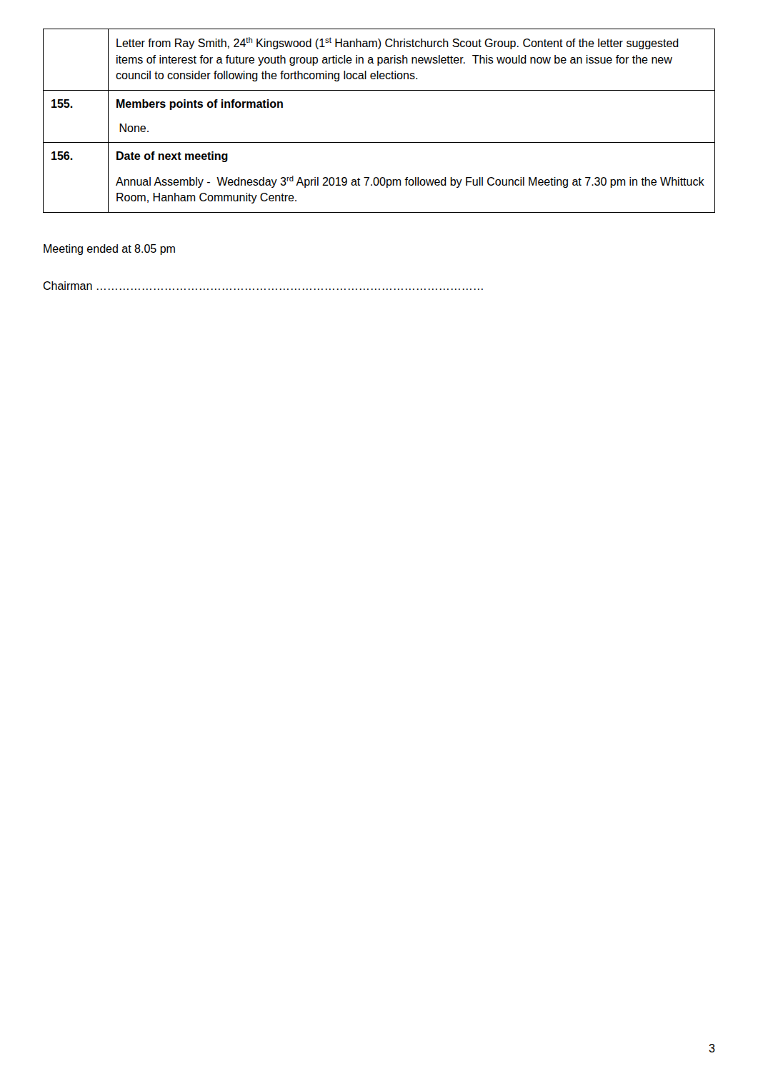| | Letter from Ray Smith, 24 th Kingswood (1 st Hanham) Christchurch Scout Group. Content of the letter suggested items of interest for a future youth group article in a parish newsletter. This would now be an issue for the new council to consider following the forthcoming local elections. |
| 155. | Members points of information None. |
| 156. | Date of next meeting Annual Assembly - Wednesday 3 rd April 2019 at 7.00pm followed by Full Council Meeting at 7.30 pm in the Whittuck Room, Hanham Community Centre. |
Meeting ended at 8.05 pm
Chairman …………………………………………………………………………………………
3